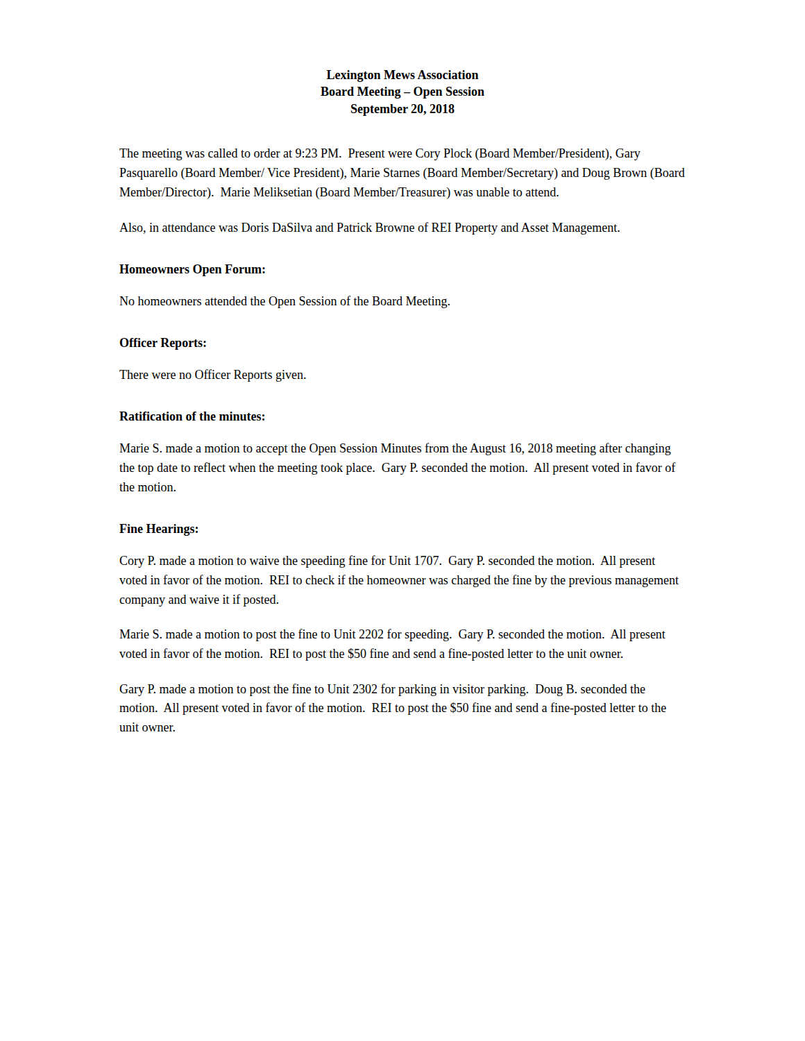Lexington Mews Association Board Meeting – Open Session September 20, 2018
The meeting was called to order at 9:23 PM. Present were Cory Plock (Board Member/President), Gary Pasquarello (Board Member/ Vice President), Marie Starnes (Board Member/Secretary) and Doug Brown (Board Member/Director). Marie Meliksetian (Board Member/Treasurer) was unable to attend.
Also, in attendance was Doris DaSilva and Patrick Browne of REI Property and Asset Management.
Homeowners Open Forum:
No homeowners attended the Open Session of the Board Meeting.
Officer Reports:
There were no Officer Reports given.
Ratification of the minutes:
Marie S. made a motion to accept the Open Session Minutes from the August 16, 2018 meeting after changing the top date to reflect when the meeting took place. Gary P. seconded the motion. All present voted in favor of the motion.
Fine Hearings:
Cory P. made a motion to waive the speeding fine for Unit 1707. Gary P. seconded the motion. All present voted in favor of the motion. REI to check if the homeowner was charged the fine by the previous management company and waive it if posted.
Marie S. made a motion to post the fine to Unit 2202 for speeding. Gary P. seconded the motion. All present voted in favor of the motion. REI to post the $50 fine and send a fine-posted letter to the unit owner.
Gary P. made a motion to post the fine to Unit 2302 for parking in visitor parking. Doug B. seconded the motion. All present voted in favor of the motion. REI to post the $50 fine and send a fine-posted letter to the unit owner.